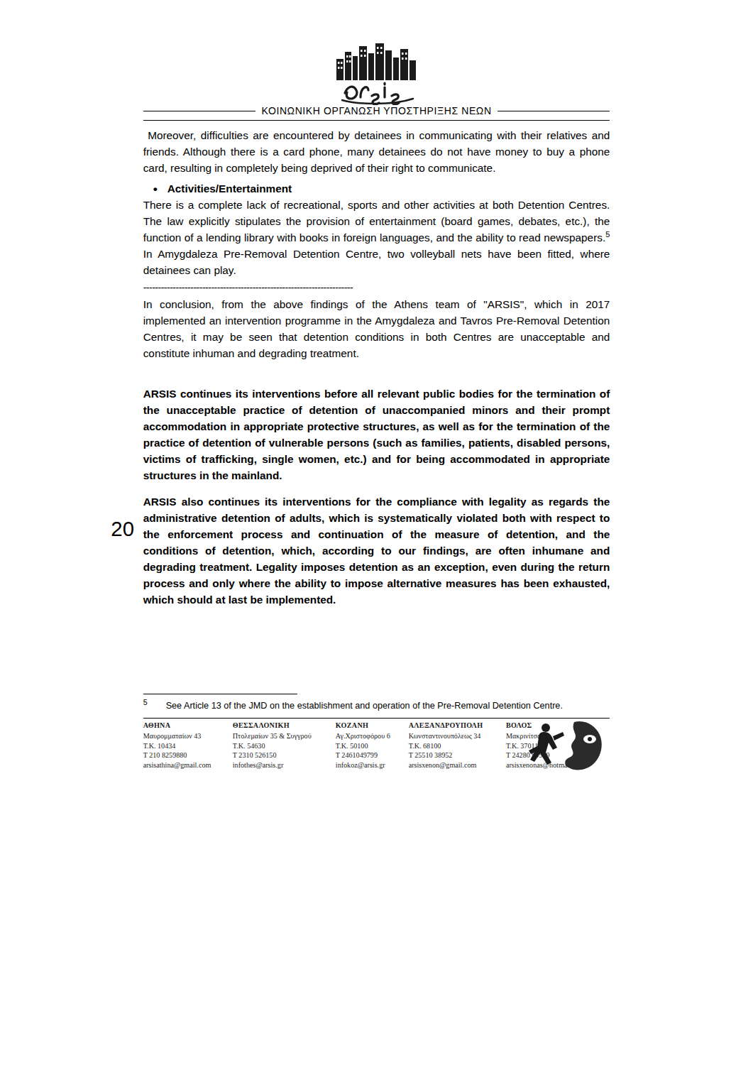ΚΟΙΝΩΝΙΚΗ ΟΡΓΑΝΩΣΗ ΥΠΟΣΤΗΡΙΞΗΣ ΝΕΩΝ
20
Moreover, difficulties are encountered by detainees in communicating with their relatives and friends. Although there is a card phone, many detainees do not have money to buy a phone card, resulting in completely being deprived of their right to communicate.
Activities/Entertainment
There is a complete lack of recreational, sports and other activities at both Detention Centres. The law explicitly stipulates the provision of entertainment (board games, debates, etc.), the function of a lending library with books in foreign languages, and the ability to read newspapers.5 In Amygdaleza Pre-Removal Detention Centre, two volleyball nets have been fitted, where detainees can play.
-----------------------------------------------------------------------
In conclusion, from the above findings of the Athens team of "ARSIS", which in 2017 implemented an intervention programme in the Amygdaleza and Tavros Pre-Removal Detention Centres, it may be seen that detention conditions in both Centres are unacceptable and constitute inhuman and degrading treatment.
ARSIS continues its interventions before all relevant public bodies for the termination of the unacceptable practice of detention of unaccompanied minors and their prompt accommodation in appropriate protective structures, as well as for the termination of the practice of detention of vulnerable persons (such as families, patients, disabled persons, victims of trafficking, single women, etc.) and for being accommodated in appropriate structures in the mainland.
ARSIS also continues its interventions for the compliance with legality as regards the administrative detention of adults, which is systematically violated both with respect to the enforcement process and continuation of the measure of detention, and the conditions of detention, which, according to our findings, are often inhumane and degrading treatment. Legality imposes detention as an exception, even during the return process and only where the ability to impose alternative measures has been exhausted, which should at last be implemented.
5 See Article 13 of the JMD on the establishment and operation of the Pre-Removal Detention Centre.
| ΑΘΗΝΑ | ΘΕΣΣΑΛΟΝΙΚΗ | ΚΟΖΑΝΗ | ΑΛΕΞΑΝΔΡΟΥΠΟΛΗ | ΒΟΛΟΣ |
| Μαυρομματαίων 43 Τ.Κ. 10434 Τ 210 8259880 arsisathina@gmail.com | Πτολεμαίων 35 & Συγγρού Τ.Κ. 54630 Τ 2310 526150 infothes@arsis.gr | Αγ.Χριστοφόρου 6 Τ.Κ. 50100 Τ 2461049799 infokoz@arsis.gr | Κωνσταντινουπόλεως 34 Τ.Κ. 68100 Τ 25510 38952 arsisxenon@gmail.com | Μακρινίτσα Τ.Κ. 37011 Τ 24280 99939 arsisxenonas@hotmail.com |